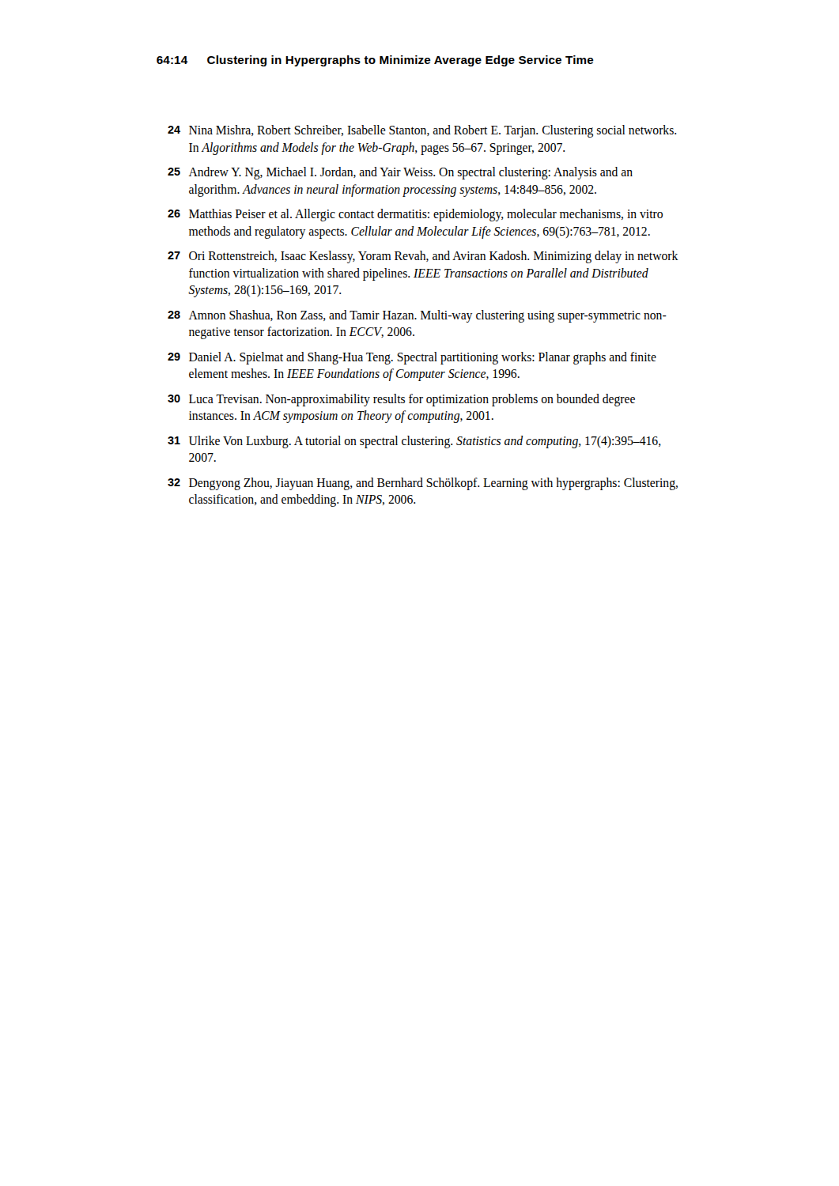64:14 Clustering in Hypergraphs to Minimize Average Edge Service Time
24 Nina Mishra, Robert Schreiber, Isabelle Stanton, and Robert E. Tarjan. Clustering social networks. In Algorithms and Models for the Web-Graph, pages 56–67. Springer, 2007.
25 Andrew Y. Ng, Michael I. Jordan, and Yair Weiss. On spectral clustering: Analysis and an algorithm. Advances in neural information processing systems, 14:849–856, 2002.
26 Matthias Peiser et al. Allergic contact dermatitis: epidemiology, molecular mechanisms, in vitro methods and regulatory aspects. Cellular and Molecular Life Sciences, 69(5):763–781, 2012.
27 Ori Rottenstreich, Isaac Keslassy, Yoram Revah, and Aviran Kadosh. Minimizing delay in network function virtualization with shared pipelines. IEEE Transactions on Parallel and Distributed Systems, 28(1):156–169, 2017.
28 Amnon Shashua, Ron Zass, and Tamir Hazan. Multi-way clustering using super-symmetric non-negative tensor factorization. In ECCV, 2006.
29 Daniel A. Spielmat and Shang-Hua Teng. Spectral partitioning works: Planar graphs and finite element meshes. In IEEE Foundations of Computer Science, 1996.
30 Luca Trevisan. Non-approximability results for optimization problems on bounded degree instances. In ACM symposium on Theory of computing, 2001.
31 Ulrike Von Luxburg. A tutorial on spectral clustering. Statistics and computing, 17(4):395–416, 2007.
32 Dengyong Zhou, Jiayuan Huang, and Bernhard Schölkopf. Learning with hypergraphs: Clustering, classification, and embedding. In NIPS, 2006.